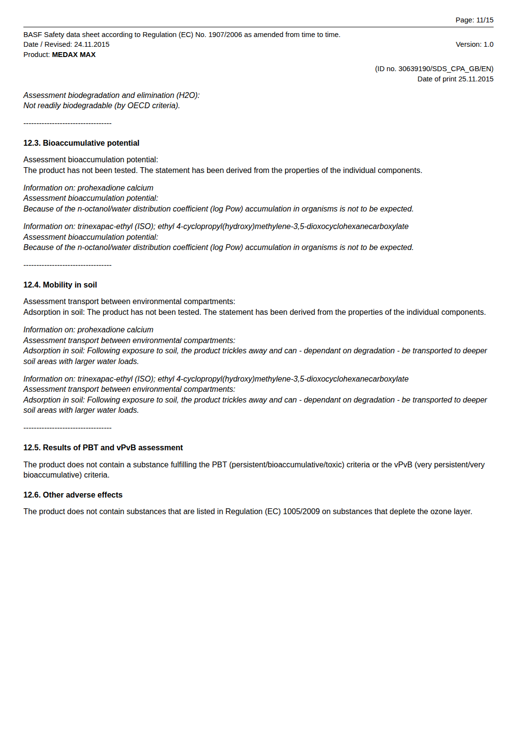Page: 11/15
BASF Safety data sheet according to Regulation (EC) No. 1907/2006 as amended from time to time.
Date / Revised: 24.11.2015 Version: 1.0
Product: MEDAX MAX
(ID no. 30639190/SDS_CPA_GB/EN)
Date of print 25.11.2015
Assessment biodegradation and elimination (H2O):
Not readily biodegradable (by OECD criteria).
----------------------------------
12.3. Bioaccumulative potential
Assessment bioaccumulation potential:
The product has not been tested. The statement has been derived from the properties of the individual components.
Information on: prohexadione calcium
Assessment bioaccumulation potential:
Because of the n-octanol/water distribution coefficient (log Pow) accumulation in organisms is not to be expected.
Information on: trinexapac-ethyl (ISO); ethyl 4-cyclopropyl(hydroxy)methylene-3,5-dioxocyclohexanecarboxylate
Assessment bioaccumulation potential:
Because of the n-octanol/water distribution coefficient (log Pow) accumulation in organisms is not to be expected.
----------------------------------
12.4. Mobility in soil
Assessment transport between environmental compartments:
Adsorption in soil: The product has not been tested. The statement has been derived from the properties of the individual components.
Information on: prohexadione calcium
Assessment transport between environmental compartments:
Adsorption in soil: Following exposure to soil, the product trickles away and can - dependant on degradation - be transported to deeper soil areas with larger water loads.
Information on: trinexapac-ethyl (ISO); ethyl 4-cyclopropyl(hydroxy)methylene-3,5-dioxocyclohexanecarboxylate
Assessment transport between environmental compartments:
Adsorption in soil: Following exposure to soil, the product trickles away and can - dependant on degradation - be transported to deeper soil areas with larger water loads.
----------------------------------
12.5. Results of PBT and vPvB assessment
The product does not contain a substance fulfilling the PBT (persistent/bioaccumulative/toxic) criteria or the vPvB (very persistent/very bioaccumulative) criteria.
12.6. Other adverse effects
The product does not contain substances that are listed in Regulation (EC) 1005/2009 on substances that deplete the ozone layer.